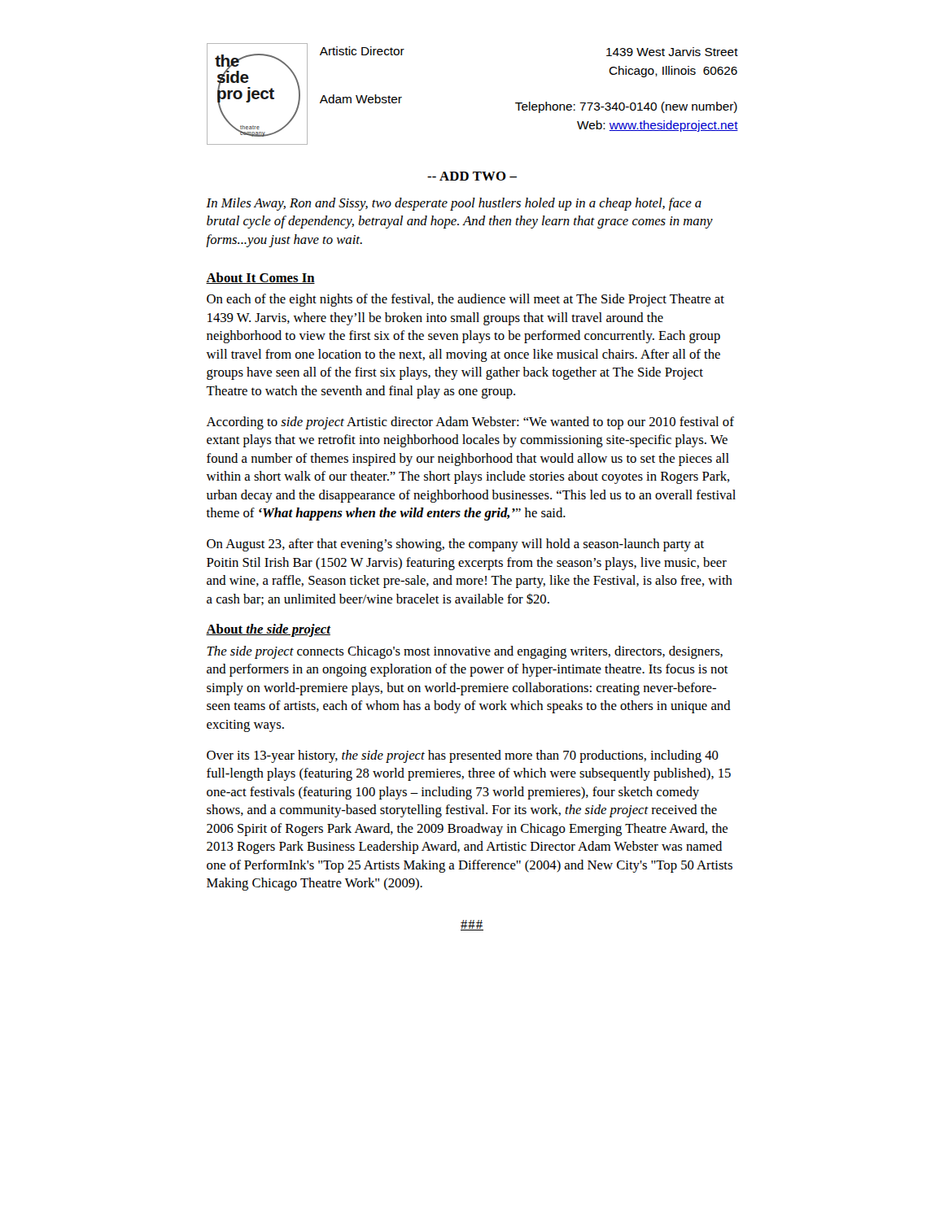| the side pro ject theatre company | Artistic Director Adam Webster | 1439 West Jarvis Street Chicago, Illinois 60626 Telephone: 773-340-0140 (new number) Web: www.thesideproject.net |
-- ADD TWO –
In Miles Away, Ron and Sissy, two desperate pool hustlers holed up in a cheap hotel, face a brutal cycle of dependency, betrayal and hope. And then they learn that grace comes in many forms...you just have to wait.
About It Comes In
On each of the eight nights of the festival, the audience will meet at The Side Project Theatre at 1439 W. Jarvis, where they’ll be broken into small groups that will travel around the neighborhood to view the first six of the seven plays to be performed concurrently. Each group will travel from one location to the next, all moving at once like musical chairs. After all of the groups have seen all of the first six plays, they will gather back together at The Side Project Theatre to watch the seventh and final play as one group.
According to side project Artistic director Adam Webster: “We wanted to top our 2010 festival of extant plays that we retrofit into neighborhood locales by commissioning site-specific plays. We found a number of themes inspired by our neighborhood that would allow us to set the pieces all within a short walk of our theater.” The short plays include stories about coyotes in Rogers Park, urban decay and the disappearance of neighborhood businesses. “This led us to an overall festival theme of ‘What happens when the wild enters the grid,’” he said.
On August 23, after that evening’s showing, the company will hold a season-launch party at Poitin Stil Irish Bar (1502 W Jarvis) featuring excerpts from the season’s plays, live music, beer and wine, a raffle, Season ticket pre-sale, and more! The party, like the Festival, is also free, with a cash bar; an unlimited beer/wine bracelet is available for $20.
About the side project
The side project connects Chicago's most innovative and engaging writers, directors, designers, and performers in an ongoing exploration of the power of hyper-intimate theatre. Its focus is not simply on world-premiere plays, but on world-premiere collaborations: creating never-before-seen teams of artists, each of whom has a body of work which speaks to the others in unique and exciting ways.
Over its 13-year history, the side project has presented more than 70 productions, including 40 full-length plays (featuring 28 world premieres, three of which were subsequently published), 15 one-act festivals (featuring 100 plays – including 73 world premieres), four sketch comedy shows, and a community-based storytelling festival. For its work, the side project received the 2006 Spirit of Rogers Park Award, the 2009 Broadway in Chicago Emerging Theatre Award, the 2013 Rogers Park Business Leadership Award, and Artistic Director Adam Webster was named one of PerformInk's "Top 25 Artists Making a Difference" (2004) and New City's "Top 50 Artists Making Chicago Theatre Work" (2009).
###